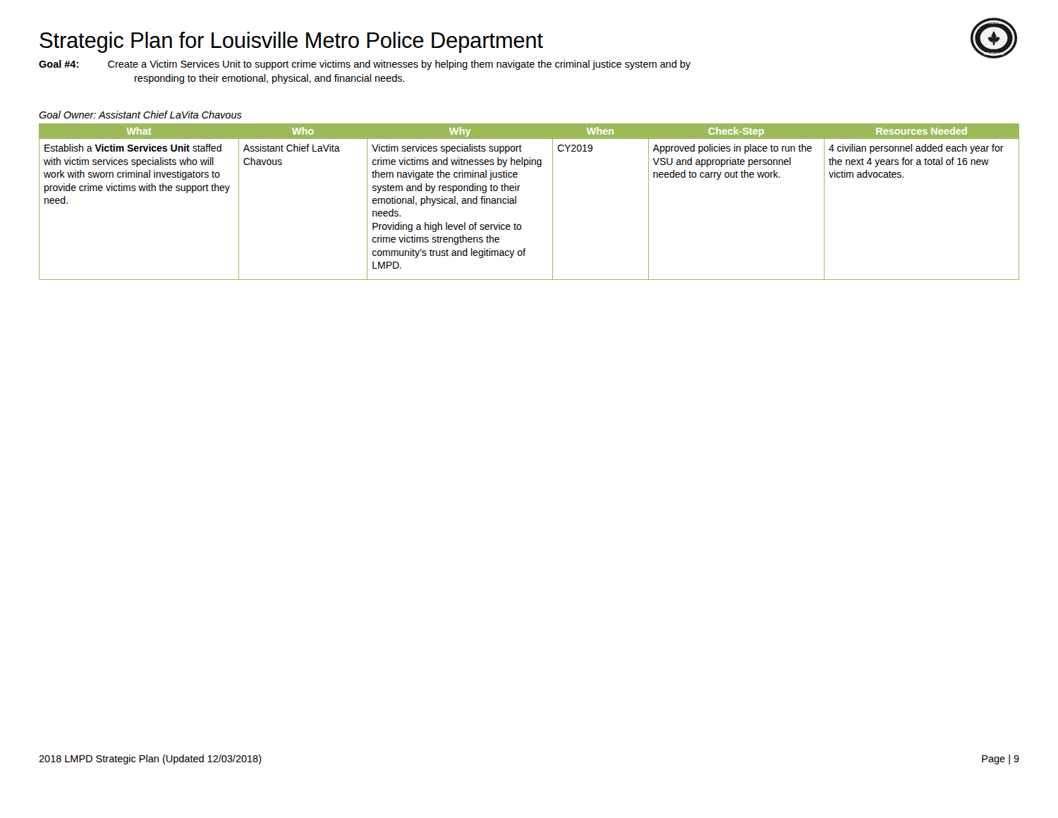POLICE LOUISVILLE
Strategic Plan for Louisville Metro Police Department
Goal #4: Create a Victim Services Unit to support crime victims and witnesses by helping them navigate the criminal justice system and by responding to their emotional, physical, and financial needs.
Goal Owner: Assistant Chief LaVita Chavous
| What | Who | Why | When | Check-Step | Resources Needed |
| --- | --- | --- | --- | --- | --- |
| Establish a Victim Services Unit staffed with victim services specialists who will work with sworn criminal investigators to provide crime victims with the support they need. | Assistant Chief LaVita Chavous | Victim services specialists support crime victims and witnesses by helping them navigate the criminal justice system and by responding to their emotional, physical, and financial needs. Providing a high level of service to crime victims strengthens the community’s trust and legitimacy of LMPD. | CY2019 | Approved policies in place to run the VSU and appropriate personnel needed to carry out the work. | 4 civilian personnel added each year for the next 4 years for a total of 16 new victim advocates. |
2018 LMPD Strategic Plan (Updated 12/03/2018) Page | 9